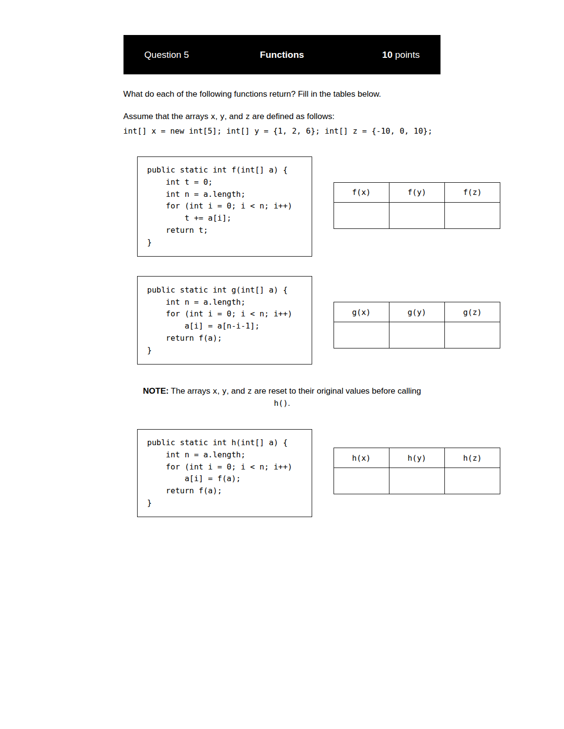Question 5 Functions 10 points
What do each of the following functions return? Fill in the tables below.
Assume that the arrays x, y, and z are defined as follows:
int[] x = new int[5]; int[] y = {1, 2, 6}; int[] z = {-10, 0, 10};
public static int f(int[] a) {
    int t = 0;
    int n = a.length;
    for (int i = 0; i < n; i++)
        t += a[i];
    return t;
}
| f(x) | f(y) | f(z) |
public static int g(int[] a) {
    int n = a.length;
    for (int i = 0; i < n; i++)
        a[i] = a[n-i-1];
    return f(a);
}
| g(x) | g(y) | g(z) |
NOTE: The arrays x, y, and z are reset to their original values before calling h().
public static int h(int[] a) {
    int n = a.length;
    for (int i = 0; i < n; i++)
        a[i] = f(a);
    return f(a);
}
| h(x) | h(y) | h(z) |